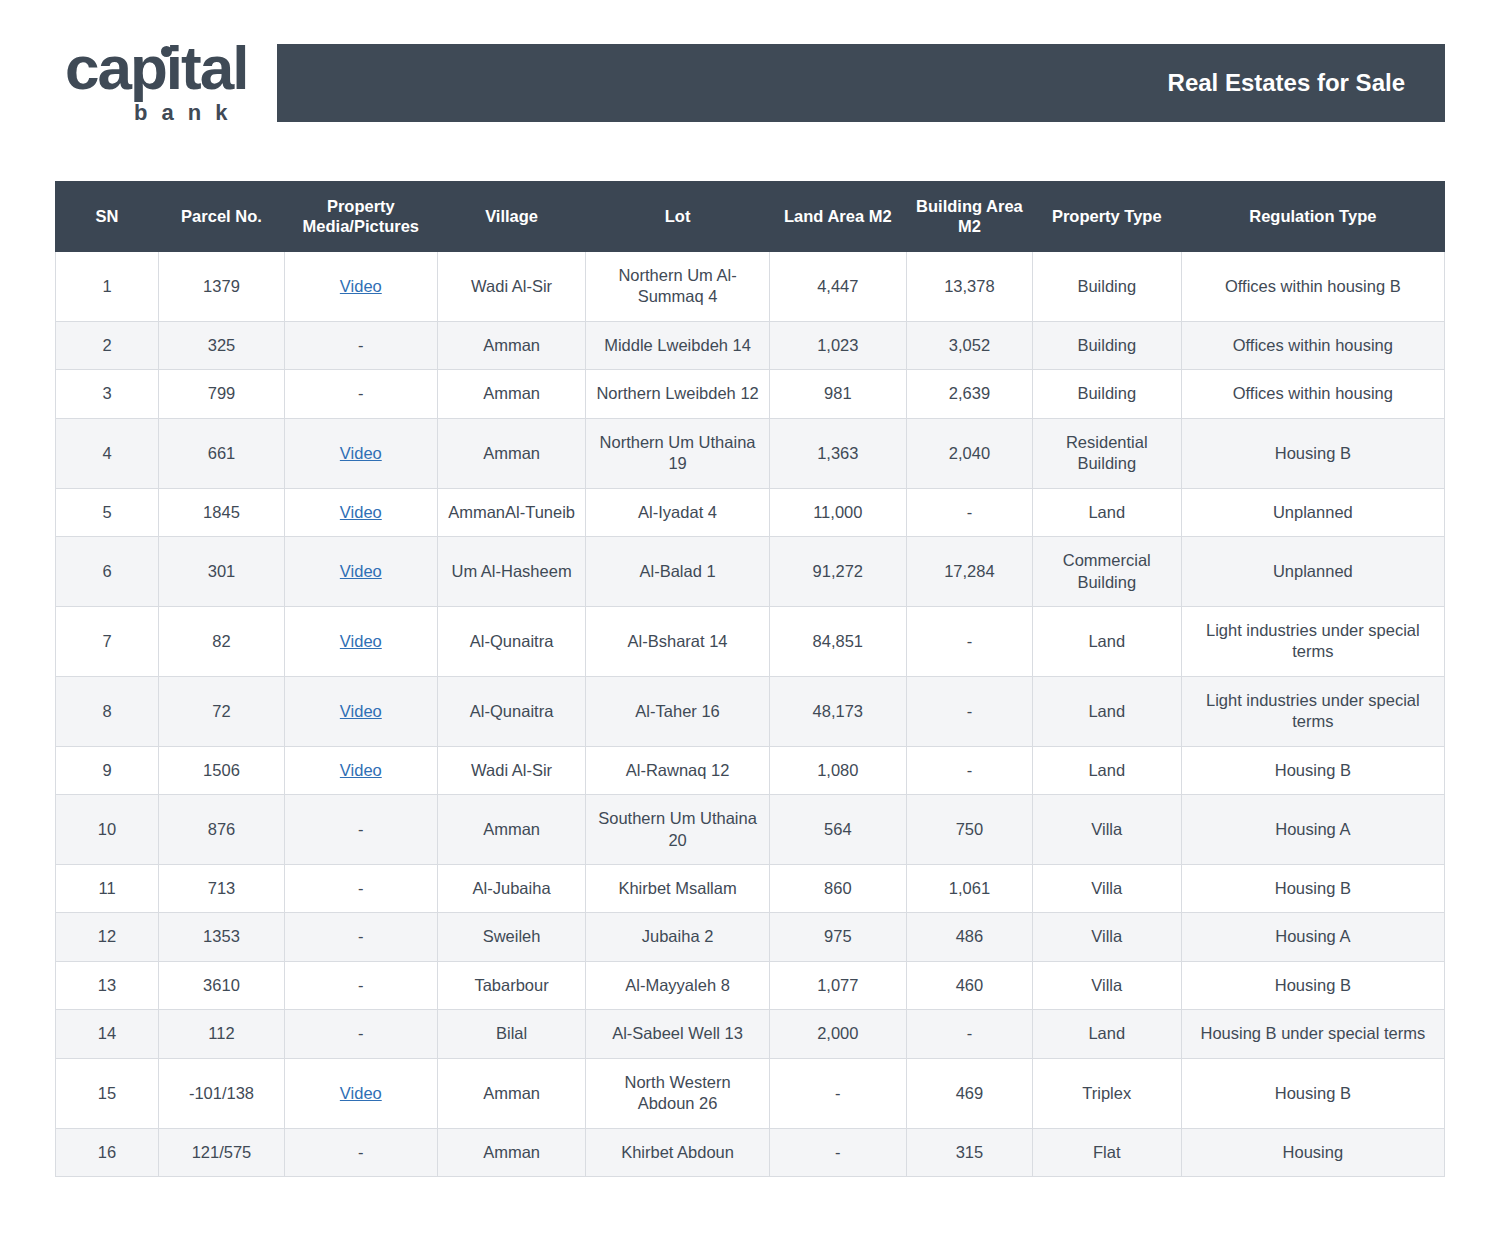cap ital
bank
Real Estates for Sale
| SN | Parcel No. | Property Media/Pictures | Village | Lot | Land Area M2 | Building Area M2 | Property Type | Regulation Type |
| --- | --- | --- | --- | --- | --- | --- | --- | --- |
| 1 | 1379 | Video | Wadi Al-Sir | Northern Um Al-Summaq 4 | 4,447 | 13,378 | Building | Offices within housing B |
| 2 | 325 | - | Amman | Middle Lweibdeh 14 | 1,023 | 3,052 | Building | Offices within housing |
| 3 | 799 | - | Amman | Northern Lweibdeh 12 | 981 | 2,639 | Building | Offices within housing |
| 4 | 661 | Video | Amman | Northern Um Uthaina 19 | 1,363 | 2,040 | Residential Building | Housing B |
| 5 | 1845 | Video | AmmanAl-Tuneib | Al-Iyadat 4 | 11,000 | - | Land | Unplanned |
| 6 | 301 | Video | Um Al-Hasheem | Al-Balad 1 | 91,272 | 17,284 | Commercial Building | Unplanned |
| 7 | 82 | Video | Al-Qunaitra | Al-Bsharat 14 | 84,851 | - | Land | Light industries under special terms |
| 8 | 72 | Video | Al-Qunaitra | Al-Taher 16 | 48,173 | - | Land | Light industries under special terms |
| 9 | 1506 | Video | Wadi Al-Sir | Al-Rawnaq 12 | 1,080 | - | Land | Housing B |
| 10 | 876 | - | Amman | Southern Um Uthaina 20 | 564 | 750 | Villa | Housing A |
| 11 | 713 | - | Al-Jubaiha | Khirbet Msallam | 860 | 1,061 | Villa | Housing B |
| 12 | 1353 | - | Sweileh | Jubaiha 2 | 975 | 486 | Villa | Housing A |
| 13 | 3610 | - | Tabarbour | Al-Mayyaleh 8 | 1,077 | 460 | Villa | Housing B |
| 14 | 112 | - | Bilal | Al-Sabeel Well 13 | 2,000 | - | Land | Housing B under special terms |
| 15 | -101/138 | Video | Amman | North Western Abdoun 26 | - | 469 | Triplex | Housing B |
| 16 | 121/575 | - | Amman | Khirbet Abdoun | - | 315 | Flat | Housing |